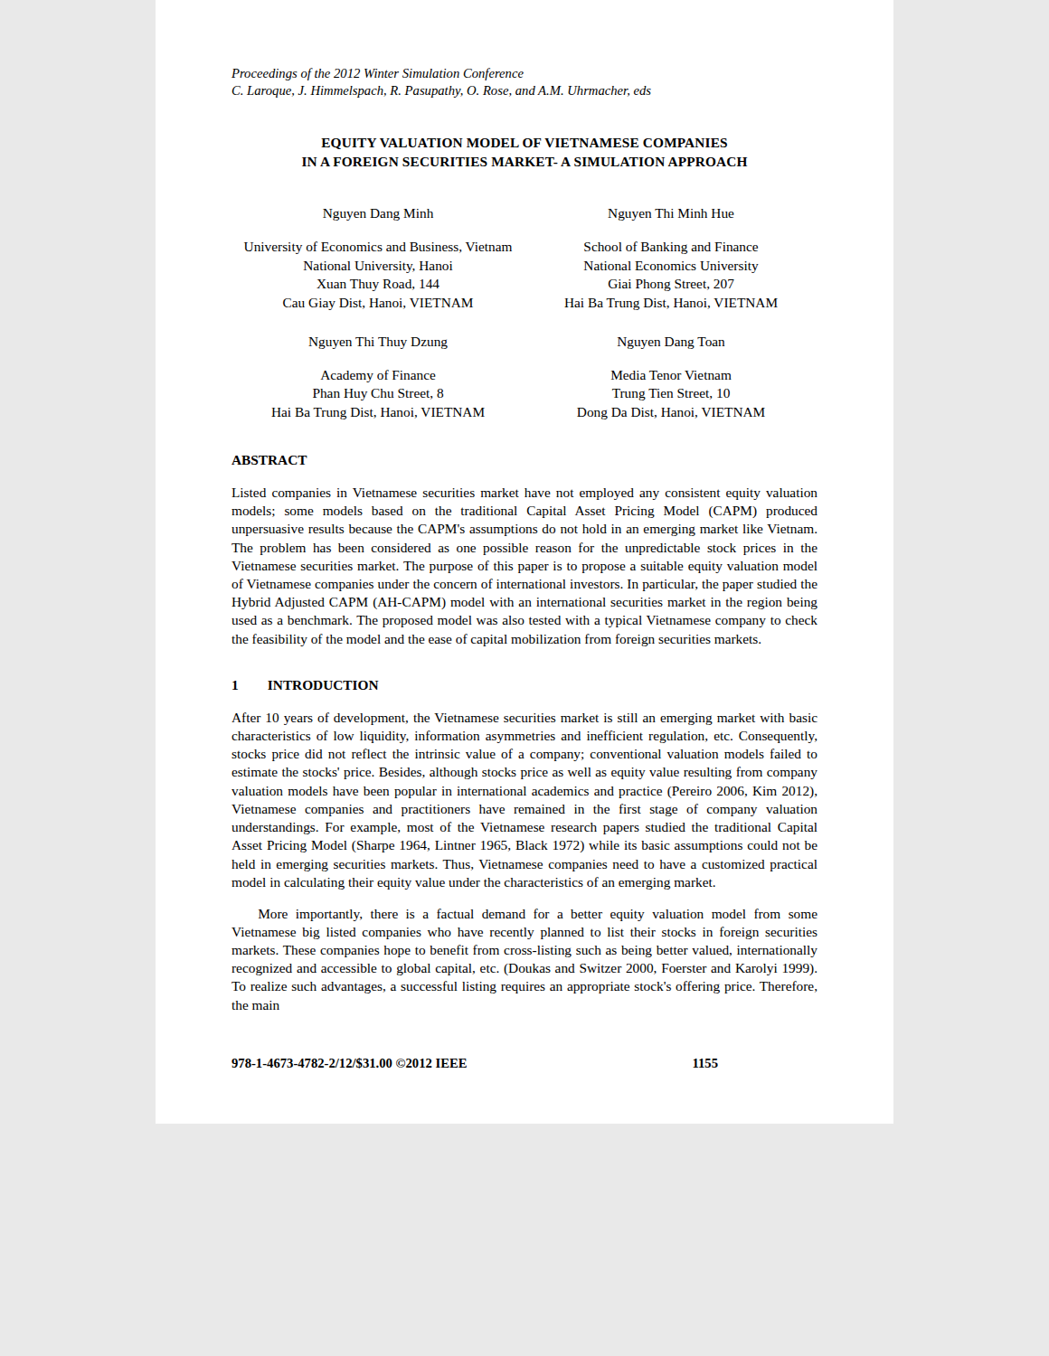Proceedings of the 2012 Winter Simulation Conference
C. Laroque, J. Himmelspach, R. Pasupathy, O. Rose, and A.M. Uhrmacher, eds
Equity Valuation Model of Vietnamese Companies
in a Foreign Securities Market- A Simulation Approach
| Nguyen Dang Minh University of Economics and Business, Vietnam National University, Hanoi Xuan Thuy Road, 144 Cau Giay Dist, Hanoi, VIETNAM | Nguyen Thi Minh Hue School of Banking and Finance National Economics University Giai Phong Street, 207 Hai Ba Trung Dist, Hanoi, VIETNAM |
| Nguyen Thi Thuy Dzung Academy of Finance Phan Huy Chu Street, 8 Hai Ba Trung Dist, Hanoi, VIETNAM | Nguyen Dang Toan Media Tenor Vietnam Trung Tien Street, 10 Dong Da Dist, Hanoi, VIETNAM |
Abstract
Listed companies in Vietnamese securities market have not employed any consistent equity valuation models; some models based on the traditional Capital Asset Pricing Model (CAPM) produced unpersuasive results because the CAPM's assumptions do not hold in an emerging market like Vietnam. The problem has been considered as one possible reason for the unpredictable stock prices in the Vietnamese securities market. The purpose of this paper is to propose a suitable equity valuation model of Vietnamese companies under the concern of international investors. In particular, the paper studied the Hybrid Adjusted CAPM (AH-CAPM) model with an international securities market in the region being used as a benchmark. The proposed model was also tested with a typical Vietnamese company to check the feasibility of the model and the ease of capital mobilization from foreign securities markets.
1 Introduction
After 10 years of development, the Vietnamese securities market is still an emerging market with basic characteristics of low liquidity, information asymmetries and inefficient regulation, etc. Consequently, stocks price did not reflect the intrinsic value of a company; conventional valuation models failed to estimate the stocks' price. Besides, although stocks price as well as equity value resulting from company valuation models have been popular in international academics and practice (Pereiro 2006, Kim 2012), Vietnamese companies and practitioners have remained in the first stage of company valuation understandings. For example, most of the Vietnamese research papers studied the traditional Capital Asset Pricing Model (Sharpe 1964, Lintner 1965, Black 1972) while its basic assumptions could not be held in emerging securities markets. Thus, Vietnamese companies need to have a customized practical model in calculating their equity value under the characteristics of an emerging market.
More importantly, there is a factual demand for a better equity valuation model from some Vietnamese big listed companies who have recently planned to list their stocks in foreign securities markets. These companies hope to benefit from cross-listing such as being better valued, internationally recognized and accessible to global capital, etc. (Doukas and Switzer 2000, Foerster and Karolyi 1999). To realize such advantages, a successful listing requires an appropriate stock's offering price. Therefore, the main
978-1-4673-4782-2/12/$31.00 ©2012 IEEE 1155